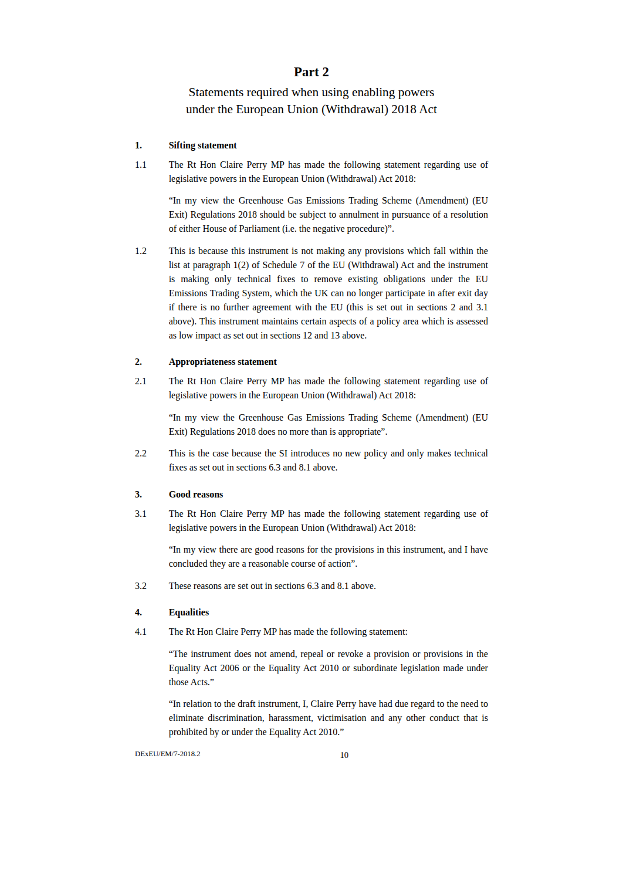Part 2
Statements required when using enabling powers
under the European Union (Withdrawal) 2018 Act
1. Sifting statement
1.1 The Rt Hon Claire Perry MP has made the following statement regarding use of legislative powers in the European Union (Withdrawal) Act 2018:
“In my view the Greenhouse Gas Emissions Trading Scheme (Amendment) (EU Exit) Regulations 2018 should be subject to annulment in pursuance of a resolution of either House of Parliament (i.e. the negative procedure)”.
1.2 This is because this instrument is not making any provisions which fall within the list at paragraph 1(2) of Schedule 7 of the EU (Withdrawal) Act and the instrument is making only technical fixes to remove existing obligations under the EU Emissions Trading System, which the UK can no longer participate in after exit day if there is no further agreement with the EU (this is set out in sections 2 and 3.1 above). This instrument maintains certain aspects of a policy area which is assessed as low impact as set out in sections 12 and 13 above.
2. Appropriateness statement
2.1 The Rt Hon Claire Perry MP has made the following statement regarding use of legislative powers in the European Union (Withdrawal) Act 2018:
“In my view the Greenhouse Gas Emissions Trading Scheme (Amendment) (EU Exit) Regulations 2018 does no more than is appropriate”.
2.2 This is the case because the SI introduces no new policy and only makes technical fixes as set out in sections 6.3 and 8.1 above.
3. Good reasons
3.1 The Rt Hon Claire Perry MP has made the following statement regarding use of legislative powers in the European Union (Withdrawal) Act 2018:
“In my view there are good reasons for the provisions in this instrument, and I have concluded they are a reasonable course of action”.
3.2 These reasons are set out in sections 6.3 and 8.1 above.
4. Equalities
4.1 The Rt Hon Claire Perry MP has made the following statement:
“The instrument does not amend, repeal or revoke a provision or provisions in the Equality Act 2006 or the Equality Act 2010 or subordinate legislation made under those Acts.”
“In relation to the draft instrument, I, Claire Perry have had due regard to the need to eliminate discrimination, harassment, victimisation and any other conduct that is prohibited by or under the Equality Act 2010.”
DExEU/EM/7-2018.2
10